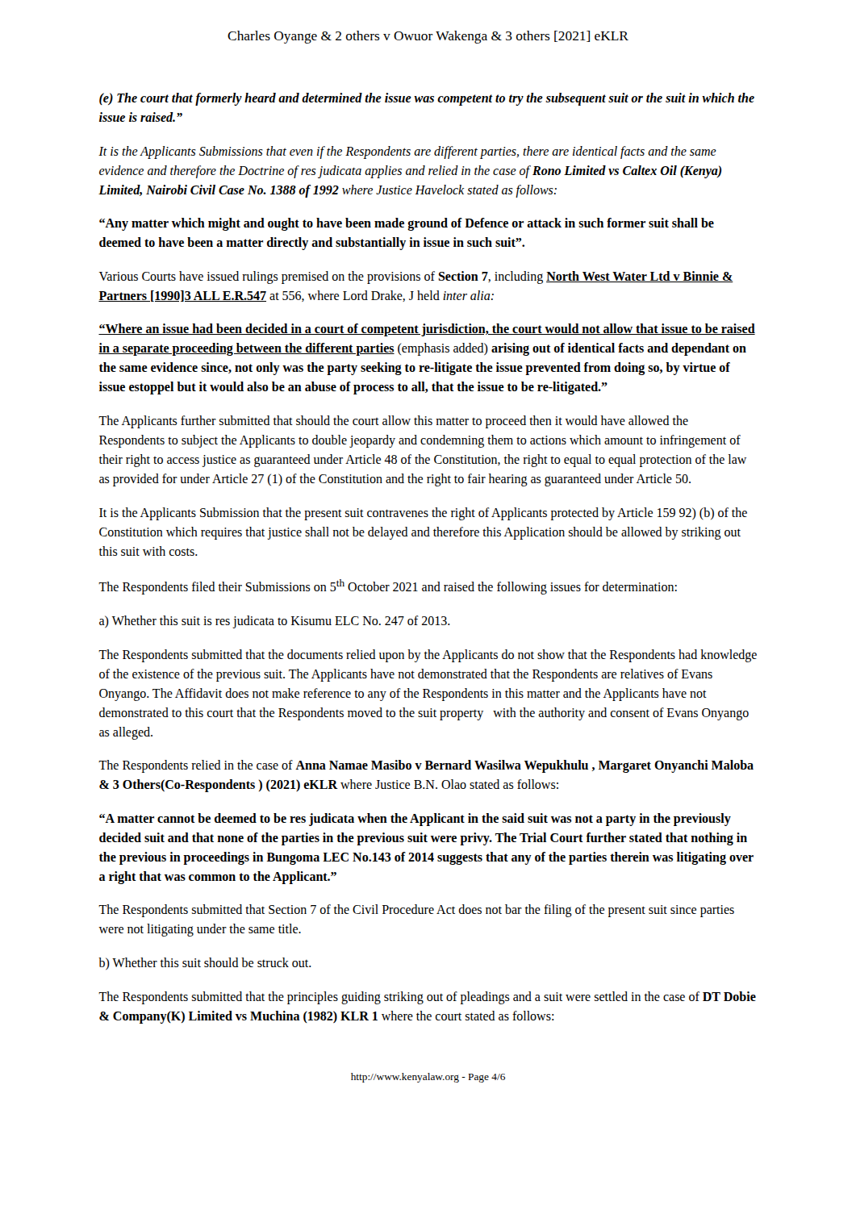Charles Oyange & 2 others v Owuor Wakenga & 3 others [2021] eKLR
(e) The court that formerly heard and determined the issue was competent to try the subsequent suit or the suit in which the issue is raised.”
It is the Applicants Submissions that even if the Respondents are different parties, there are identical facts and the same evidence and therefore the Doctrine of res judicata applies and relied in the case of Rono Limited vs Caltex Oil (Kenya) Limited, Nairobi Civil Case No. 1388 of 1992 where Justice Havelock stated as follows:
“Any matter which might and ought to have been made ground of Defence or attack in such former suit shall be deemed to have been a matter directly and substantially in issue in such suit”.
Various Courts have issued rulings premised on the provisions of Section 7, including North West Water Ltd v Binnie & Partners [1990]3 ALL E.R.547 at 556, where Lord Drake, J held inter alia:
“Where an issue had been decided in a court of competent jurisdiction, the court would not allow that issue to be raised in a separate proceeding between the different parties (emphasis added) arising out of identical facts and dependant on the same evidence since, not only was the party seeking to re-litigate the issue prevented from doing so, by virtue of issue estoppel but it would also be an abuse of process to all, that the issue to be re-litigated.”
The Applicants further submitted that should the court allow this matter to proceed then it would have allowed the Respondents to subject the Applicants to double jeopardy and condemning them to actions which amount to infringement of their right to access justice as guaranteed under Article 48 of the Constitution, the right to equal to equal protection of the law as provided for under Article 27 (1) of the Constitution and the right to fair hearing as guaranteed under Article 50.
It is the Applicants Submission that the present suit contravenes the right of Applicants protected by Article 159 92) (b) of the Constitution which requires that justice shall not be delayed and therefore this Application should be allowed by striking out this suit with costs.
The Respondents filed their Submissions on 5th October 2021 and raised the following issues for determination:
a) Whether this suit is res judicata to Kisumu ELC No. 247 of 2013.
The Respondents submitted that the documents relied upon by the Applicants do not show that the Respondents had knowledge of the existence of the previous suit. The Applicants have not demonstrated that the Respondents are relatives of Evans Onyango. The Affidavit does not make reference to any of the Respondents in this matter and the Applicants have not demonstrated to this court that the Respondents moved to the suit property with the authority and consent of Evans Onyango as alleged.
The Respondents relied in the case of Anna Namae Masibo v Bernard Wasilwa Wepukhulu , Margaret Onyanchi Maloba & 3 Others(Co-Respondents ) (2021) eKLR where Justice B.N. Olao stated as follows:
“A matter cannot be deemed to be res judicata when the Applicant in the said suit was not a party in the previously decided suit and that none of the parties in the previous suit were privy. The Trial Court further stated that nothing in the previous in proceedings in Bungoma LEC No.143 of 2014 suggests that any of the parties therein was litigating over a right that was common to the Applicant.”
The Respondents submitted that Section 7 of the Civil Procedure Act does not bar the filing of the present suit since parties were not litigating under the same title.
b) Whether this suit should be struck out.
The Respondents submitted that the principles guiding striking out of pleadings and a suit were settled in the case of DT Dobie & Company(K) Limited vs Muchina (1982) KLR 1 where the court stated as follows:
http://www.kenyalaw.org - Page 4/6